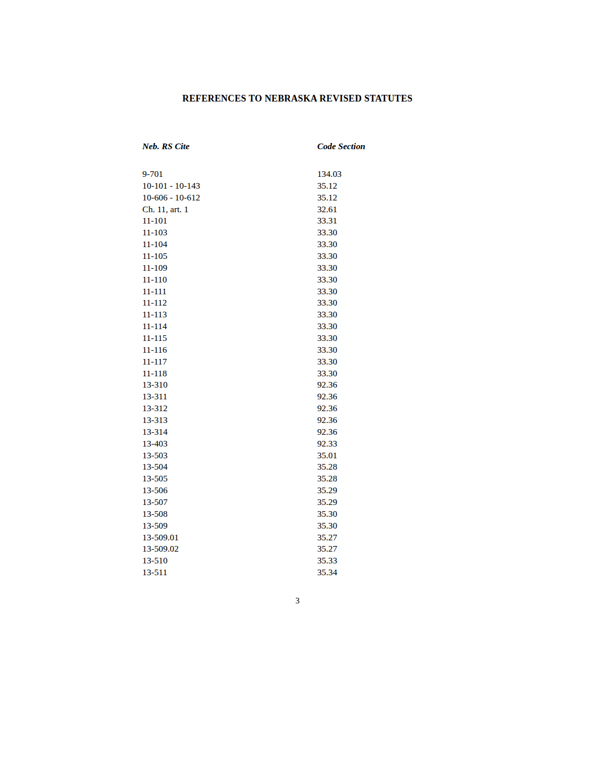REFERENCES TO NEBRASKA REVISED STATUTES
| Neb. RS Cite | Code Section |
| --- | --- |
| 9-701 | 134.03 |
| 10-101 - 10-143 | 35.12 |
| 10-606 - 10-612 | 35.12 |
| Ch. 11, art. 1 | 32.61 |
| 11-101 | 33.31 |
| 11-103 | 33.30 |
| 11-104 | 33.30 |
| 11-105 | 33.30 |
| 11-109 | 33.30 |
| 11-110 | 33.30 |
| 11-111 | 33.30 |
| 11-112 | 33.30 |
| 11-113 | 33.30 |
| 11-114 | 33.30 |
| 11-115 | 33.30 |
| 11-116 | 33.30 |
| 11-117 | 33.30 |
| 11-118 | 33.30 |
| 13-310 | 92.36 |
| 13-311 | 92.36 |
| 13-312 | 92.36 |
| 13-313 | 92.36 |
| 13-314 | 92.36 |
| 13-403 | 92.33 |
| 13-503 | 35.01 |
| 13-504 | 35.28 |
| 13-505 | 35.28 |
| 13-506 | 35.29 |
| 13-507 | 35.29 |
| 13-508 | 35.30 |
| 13-509 | 35.30 |
| 13-509.01 | 35.27 |
| 13-509.02 | 35.27 |
| 13-510 | 35.33 |
| 13-511 | 35.34 |
3